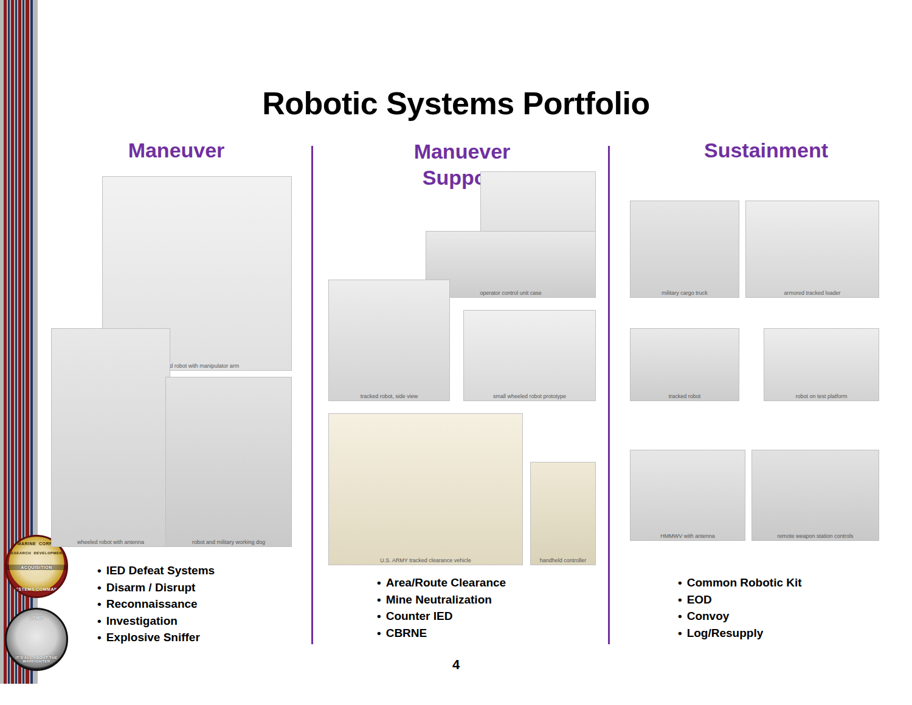MARINE CORPS
RESEARCH DEVELOPMENT
ACQUISITION
SYSTEMS COMMAND
USMC
IT'S ALL ABOUT THE WARFIGHTER
Robotic Systems Portfolio
Maneuver
Manuever
Support
Sustainment
tracked robot with manipulator arm
wheeled robot with antenna
robot and military working dog
tracked EOD robot
operator control unit case
tracked robot, side view
small wheeled robot prototype
U.S. ARMY tracked clearance vehicle
handheld controller
military cargo truck
armored tracked loader
tracked robot
robot on test platform
HMMWV with antenna
remote weapon station controls
IED Defeat Systems
Disarm / Disrupt
Reconnaissance
Investigation
Explosive Sniffer
Area/Route Clearance
Mine Neutralization
Counter IED
CBRNE
Common Robotic Kit
EOD
Convoy
Log/Resupply
4